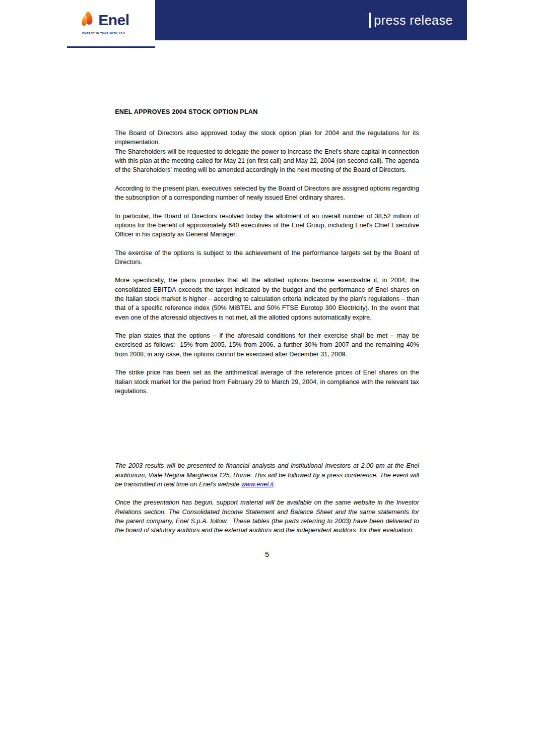Enel
Energy in tune with you.
press release
ENEL APPROVES 2004 STOCK OPTION PLAN
The Board of Directors also approved today the stock option plan for 2004 and the regulations for its implementation.
The Shareholders will be requested to delegate the power to increase the Enel's share capital in connection with this plan at the meeting called for May 21 (on first call) and May 22, 2004 (on second call). The agenda of the Shareholders' meeting will be amended accordingly in the next meeting of the Board of Directors.
According to the present plan, executives selected by the Board of Directors are assigned options regarding the subscription of a corresponding number of newly issued Enel ordinary shares.
In particular, the Board of Directors resolved today the allotment of an overall number of 38,52 million of options for the benefit of approximately 640 executives of the Enel Group, including Enel's Chief Executive Officer in his capacity as General Manager.
The exercise of the options is subject to the achievement of the performance targets set by the Board of Directors.
More specifically, the plans provides that all the allotted options become exercisable if, in 2004, the consolidated EBITDA exceeds the target indicated by the budget and the performance of Enel shares on the Italian stock market is higher – according to calculation criteria indicated by the plan's regulations – than that of a specific reference index (50% MIBTEL and 50% FTSE Eurotop 300 Electricity). In the event that even one of the aforesaid objectives is not met, all the allotted options automatically expire.
The plan states that the options – if the aforesaid conditions for their exercise shall be met – may be exercised as follows: 15% from 2005, 15% from 2006, a further 30% from 2007 and the remaining 40% from 2008; in any case, the options cannot be exercised after December 31, 2009.
The strike price has been set as the arithmetical average of the reference prices of Enel shares on the Italian stock market for the period from February 29 to March 29, 2004, in compliance with the relevant tax regulations.
The 2003 results will be presented to financial analysts and institutional investors at 2.00 pm at the Enel auditorium, Viale Regina Margherita 125, Rome. This will be followed by a press conference. The event will be transmitted in real time on Enel's website www.enel.it.
Once the presentation has begun, support material will be available on the same website in the Investor Relations section. The Consolidated Income Statement and Balance Sheet and the same statements for the parent company, Enel S.p.A. follow. These tables (the parts referring to 2003) have been delivered to the board of statutory auditors and the external auditors and the independent auditors for their evaluation.
5